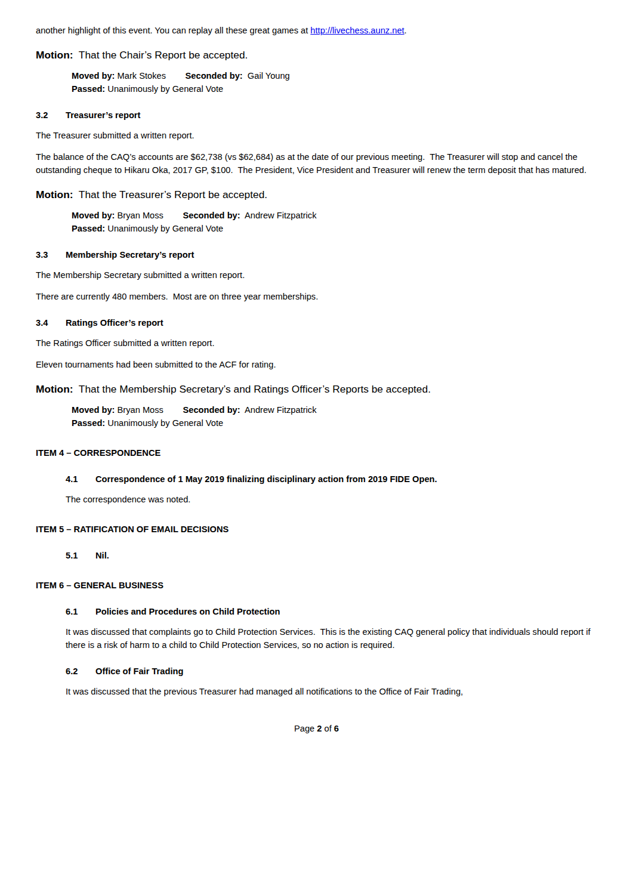another highlight of this event. You can replay all these great games at http://livechess.aunz.net.
Motion: That the Chair’s Report be accepted.
Moved by: Mark Stokes Seconded by: Gail Young
Passed: Unanimously by General Vote
3.2 Treasurer’s report
The Treasurer submitted a written report.
The balance of the CAQ’s accounts are $62,738 (vs $62,684) as at the date of our previous meeting. The Treasurer will stop and cancel the outstanding cheque to Hikaru Oka, 2017 GP, $100. The President, Vice President and Treasurer will renew the term deposit that has matured.
Motion: That the Treasurer’s Report be accepted.
Moved by: Bryan Moss Seconded by: Andrew Fitzpatrick
Passed: Unanimously by General Vote
3.3 Membership Secretary’s report
The Membership Secretary submitted a written report.
There are currently 480 members. Most are on three year memberships.
3.4 Ratings Officer’s report
The Ratings Officer submitted a written report.
Eleven tournaments had been submitted to the ACF for rating.
Motion: That the Membership Secretary’s and Ratings Officer’s Reports be accepted.
Moved by: Bryan Moss Seconded by: Andrew Fitzpatrick
Passed: Unanimously by General Vote
ITEM 4 – CORRESPONDENCE
4.1 Correspondence of 1 May 2019 finalizing disciplinary action from 2019 FIDE Open.
The correspondence was noted.
ITEM 5 – RATIFICATION OF EMAIL DECISIONS
5.1 Nil.
ITEM 6 – GENERAL BUSINESS
6.1 Policies and Procedures on Child Protection
It was discussed that complaints go to Child Protection Services. This is the existing CAQ general policy that individuals should report if there is a risk of harm to a child to Child Protection Services, so no action is required.
6.2 Office of Fair Trading
It was discussed that the previous Treasurer had managed all notifications to the Office of Fair Trading,
Page 2 of 6